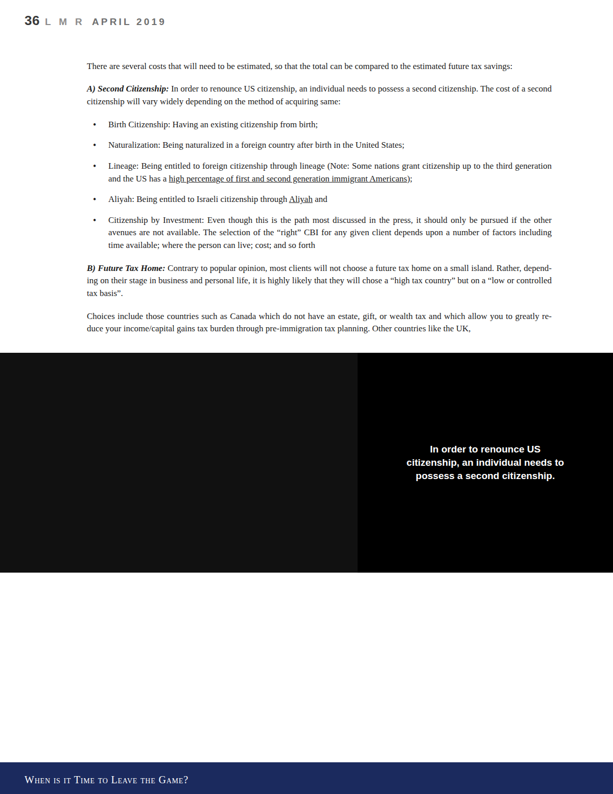36 L M R APRIL 2019
There are several costs that will need to be estimated, so that the total can be compared to the estimated future tax savings:
A) Second Citizenship: In order to renounce US citizenship, an individual needs to possess a second citizenship. The cost of a second citizenship will vary widely depending on the method of acquiring same:
Birth Citizenship: Having an existing citizenship from birth;
Naturalization: Being naturalized in a foreign country after birth in the United States;
Lineage: Being entitled to foreign citizenship through lineage (Note: Some nations grant citizenship up to the third generation and the US has a high percentage of first and second generation immigrant Americans);
Aliyah: Being entitled to Israeli citizenship through Aliyah and
Citizenship by Investment: Even though this is the path most discussed in the press, it should only be pursued if the other avenues are not available. The selection of the “right” CBI for any given client depends upon a number of factors including time available; where the person can live; cost; and so forth
B) Future Tax Home: Contrary to popular opinion, most clients will not choose a future tax home on a small island. Rather, depending on their stage in business and personal life, it is highly likely that they will chose a “high tax country” but on a “low or controlled tax basis”.
Choices include those countries such as Canada which do not have an estate, gift, or wealth tax and which allow you to greatly reduce your income/capital gains tax burden through pre-immigration tax planning. Other countries like the UK,
In order to renounce US
citizenship, an individual needs to
possess a second citizenship.
When is it Time to Leave the Game?